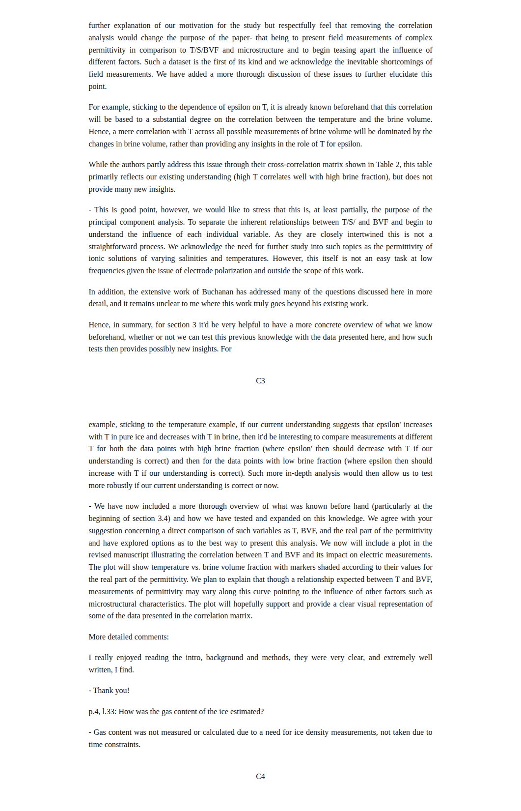further explanation of our motivation for the study but respectfully feel that removing the correlation analysis would change the purpose of the paper- that being to present field measurements of complex permittivity in comparison to T/S/BVF and microstructure and to begin teasing apart the influence of different factors. Such a dataset is the first of its kind and we acknowledge the inevitable shortcomings of field measurements. We have added a more thorough discussion of these issues to further elucidate this point.
For example, sticking to the dependence of epsilon on T, it is already known beforehand that this correlation will be based to a substantial degree on the correlation between the temperature and the brine volume. Hence, a mere correlation with T across all possible measurements of brine volume will be dominated by the changes in brine volume, rather than providing any insights in the role of T for epsilon.
While the authors partly address this issue through their cross-correlation matrix shown in Table 2, this table primarily reflects our existing understanding (high T correlates well with high brine fraction), but does not provide many new insights.
- This is good point, however, we would like to stress that this is, at least partially, the purpose of the principal component analysis. To separate the inherent relationships between T/S/ and BVF and begin to understand the influence of each individual variable. As they are closely intertwined this is not a straightforward process. We acknowledge the need for further study into such topics as the permittivity of ionic solutions of varying salinities and temperatures. However, this itself is not an easy task at low frequencies given the issue of electrode polarization and outside the scope of this work.
In addition, the extensive work of Buchanan has addressed many of the questions discussed here in more detail, and it remains unclear to me where this work truly goes beyond his existing work.
Hence, in summary, for section 3 it'd be very helpful to have a more concrete overview of what we know beforehand, whether or not we can test this previous knowledge with the data presented here, and how such tests then provides possibly new insights. For
C3
example, sticking to the temperature example, if our current understanding suggests that epsilon' increases with T in pure ice and decreases with T in brine, then it'd be interesting to compare measurements at different T for both the data points with high brine fraction (where epsilon' then should decrease with T if our understanding is correct) and then for the data points with low brine fraction (where epsilon then should increase with T if our understanding is correct). Such more in-depth analysis would then allow us to test more robustly if our current understanding is correct or now.
- We have now included a more thorough overview of what was known before hand (particularly at the beginning of section 3.4) and how we have tested and expanded on this knowledge. We agree with your suggestion concerning a direct comparison of such variables as T, BVF, and the real part of the permittivity and have explored options as to the best way to present this analysis. We now will include a plot in the revised manuscript illustrating the correlation between T and BVF and its impact on electric measurements. The plot will show temperature vs. brine volume fraction with markers shaded according to their values for the real part of the permittivity. We plan to explain that though a relationship expected between T and BVF, measurements of permittivity may vary along this curve pointing to the influence of other factors such as microstructural characteristics. The plot will hopefully support and provide a clear visual representation of some of the data presented in the correlation matrix.
More detailed comments:
I really enjoyed reading the intro, background and methods, they were very clear, and extremely well written, I find.
- Thank you!
p.4, l.33: How was the gas content of the ice estimated?
- Gas content was not measured or calculated due to a need for ice density measurements, not taken due to time constraints.
C4